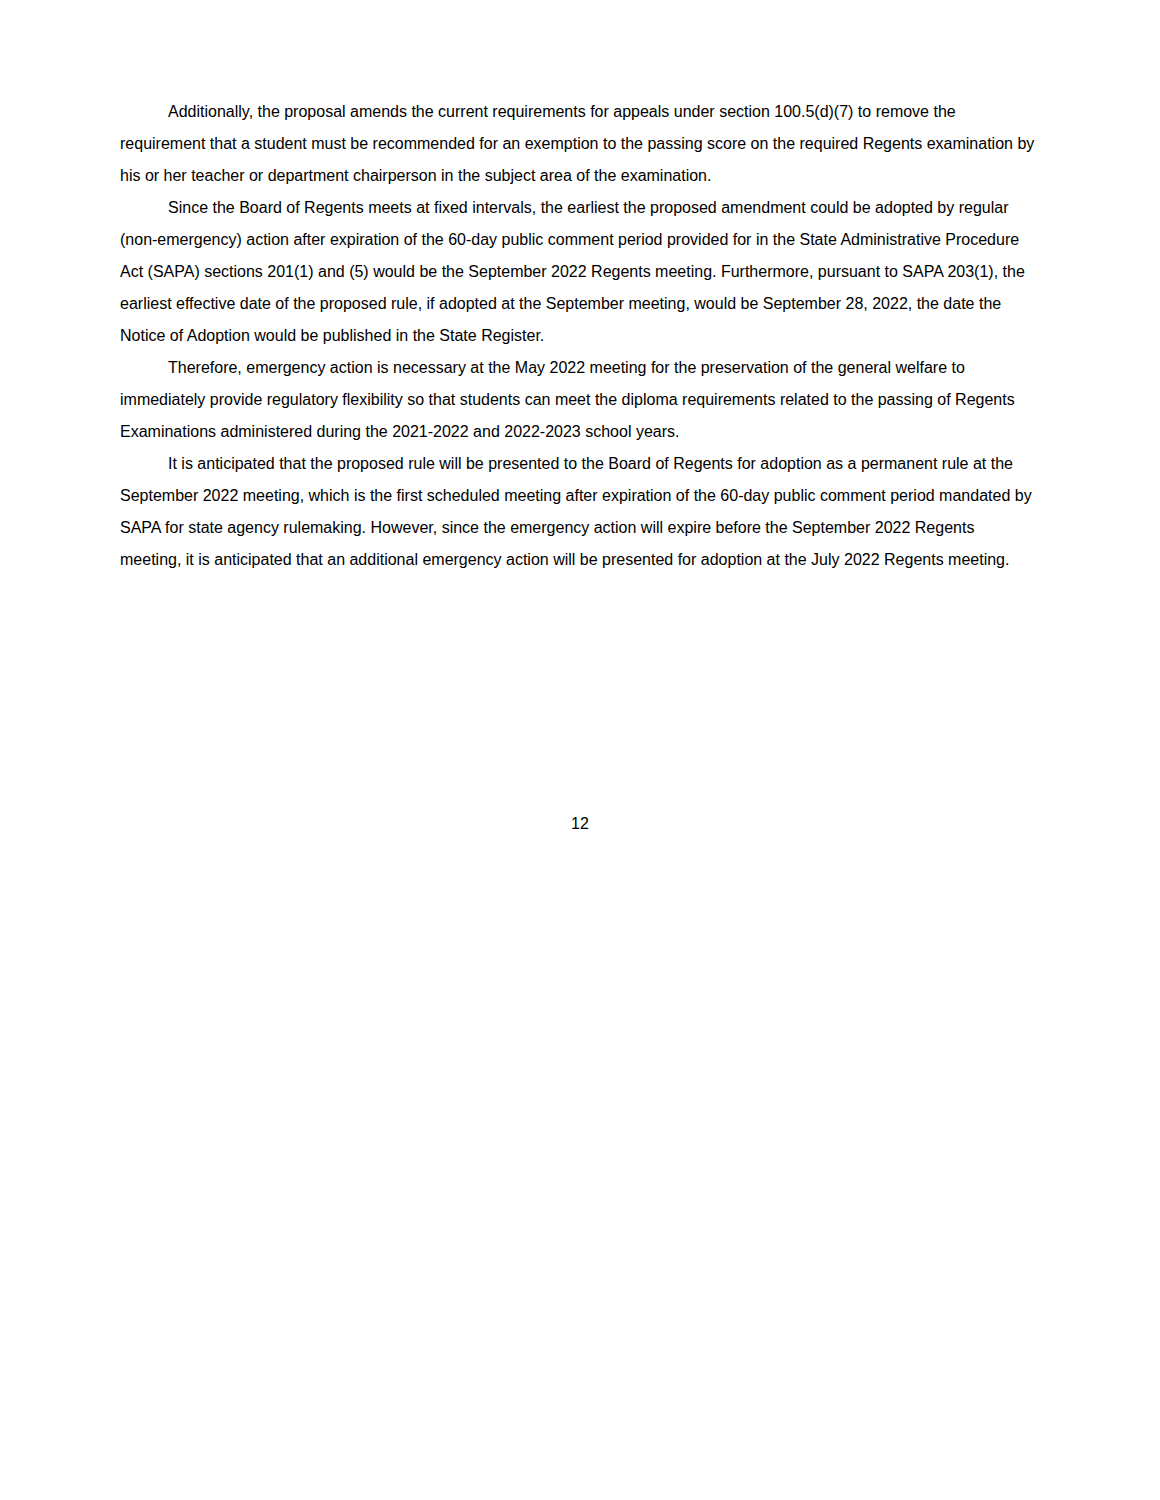Additionally, the proposal amends the current requirements for appeals under section 100.5(d)(7) to remove the requirement that a student must be recommended for an exemption to the passing score on the required Regents examination by his or her teacher or department chairperson in the subject area of the examination.
Since the Board of Regents meets at fixed intervals, the earliest the proposed amendment could be adopted by regular (non-emergency) action after expiration of the 60-day public comment period provided for in the State Administrative Procedure Act (SAPA) sections 201(1) and (5) would be the September 2022 Regents meeting. Furthermore, pursuant to SAPA 203(1), the earliest effective date of the proposed rule, if adopted at the September meeting, would be September 28, 2022, the date the Notice of Adoption would be published in the State Register.
Therefore, emergency action is necessary at the May 2022 meeting for the preservation of the general welfare to immediately provide regulatory flexibility so that students can meet the diploma requirements related to the passing of Regents Examinations administered during the 2021-2022 and 2022-2023 school years.
It is anticipated that the proposed rule will be presented to the Board of Regents for adoption as a permanent rule at the September 2022 meeting, which is the first scheduled meeting after expiration of the 60-day public comment period mandated by SAPA for state agency rulemaking. However, since the emergency action will expire before the September 2022 Regents meeting, it is anticipated that an additional emergency action will be presented for adoption at the July 2022 Regents meeting.
12